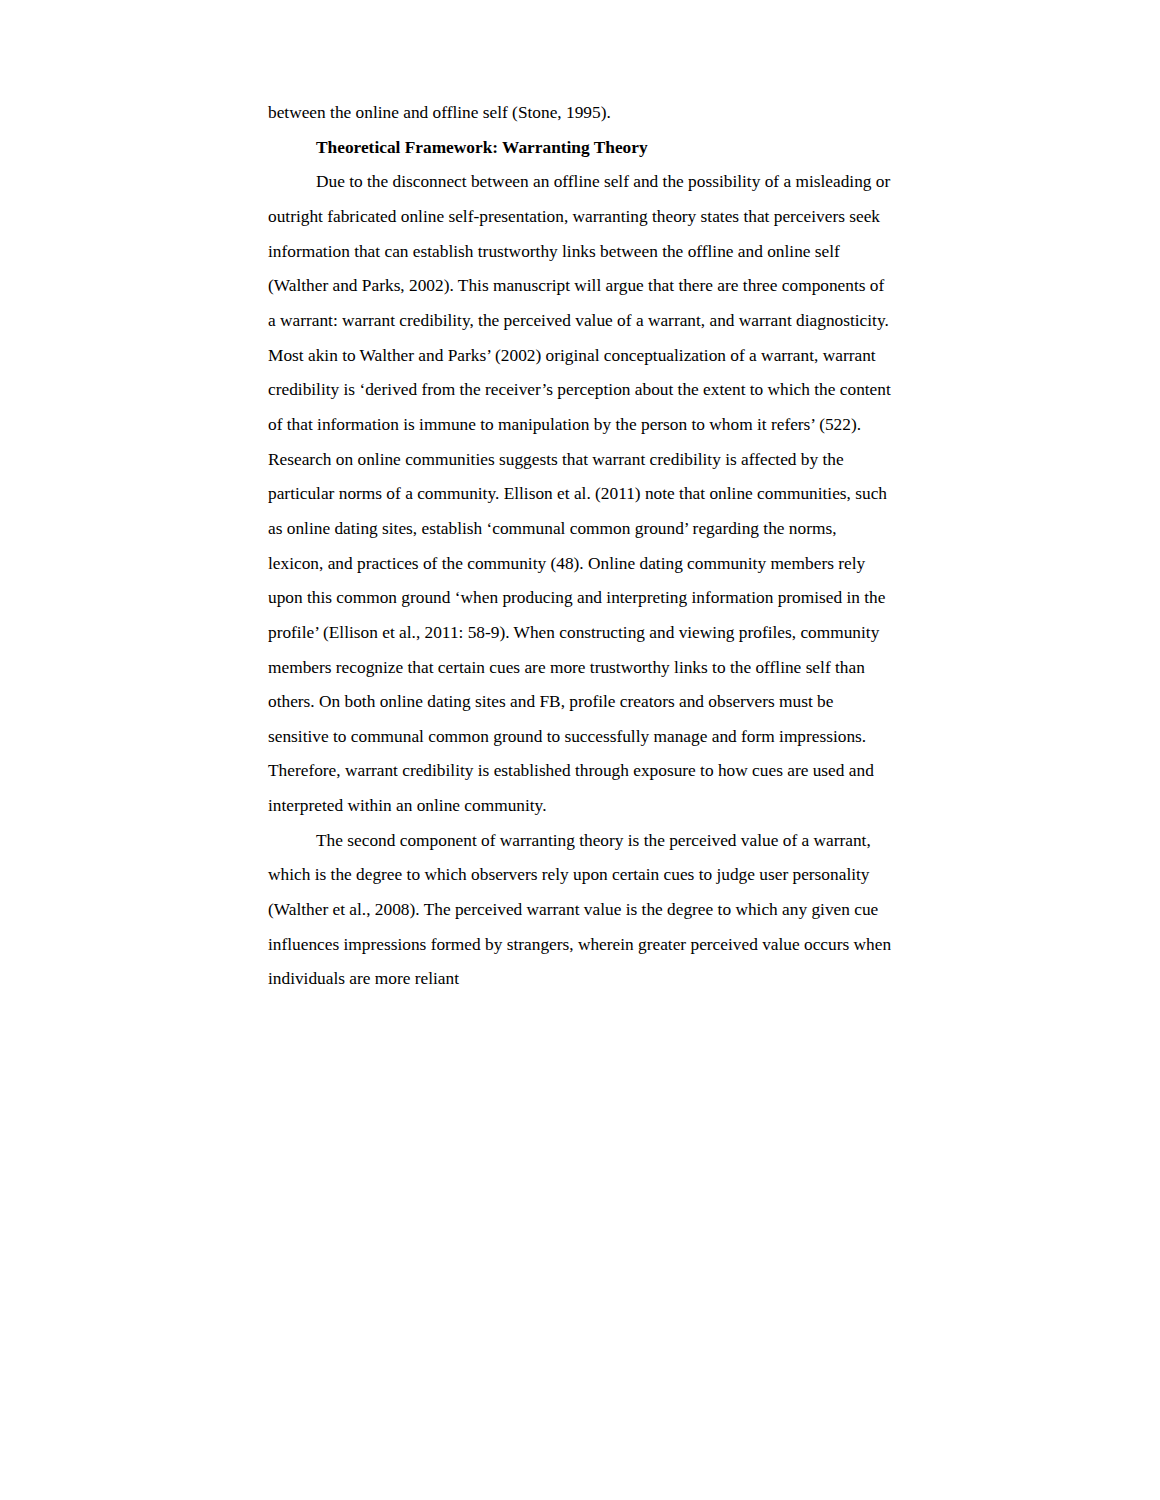between the online and offline self (Stone, 1995).
Theoretical Framework: Warranting Theory
Due to the disconnect between an offline self and the possibility of a misleading or outright fabricated online self-presentation, warranting theory states that perceivers seek information that can establish trustworthy links between the offline and online self (Walther and Parks, 2002). This manuscript will argue that there are three components of a warrant: warrant credibility, the perceived value of a warrant, and warrant diagnosticity. Most akin to Walther and Parks’ (2002) original conceptualization of a warrant, warrant credibility is ‘derived from the receiver’s perception about the extent to which the content of that information is immune to manipulation by the person to whom it refers’ (522). Research on online communities suggests that warrant credibility is affected by the particular norms of a community. Ellison et al. (2011) note that online communities, such as online dating sites, establish ‘communal common ground’ regarding the norms, lexicon, and practices of the community (48). Online dating community members rely upon this common ground ‘when producing and interpreting information promised in the profile’ (Ellison et al., 2011: 58-9). When constructing and viewing profiles, community members recognize that certain cues are more trustworthy links to the offline self than others. On both online dating sites and FB, profile creators and observers must be sensitive to communal common ground to successfully manage and form impressions. Therefore, warrant credibility is established through exposure to how cues are used and interpreted within an online community.
The second component of warranting theory is the perceived value of a warrant, which is the degree to which observers rely upon certain cues to judge user personality (Walther et al., 2008). The perceived warrant value is the degree to which any given cue influences impressions formed by strangers, wherein greater perceived value occurs when individuals are more reliant